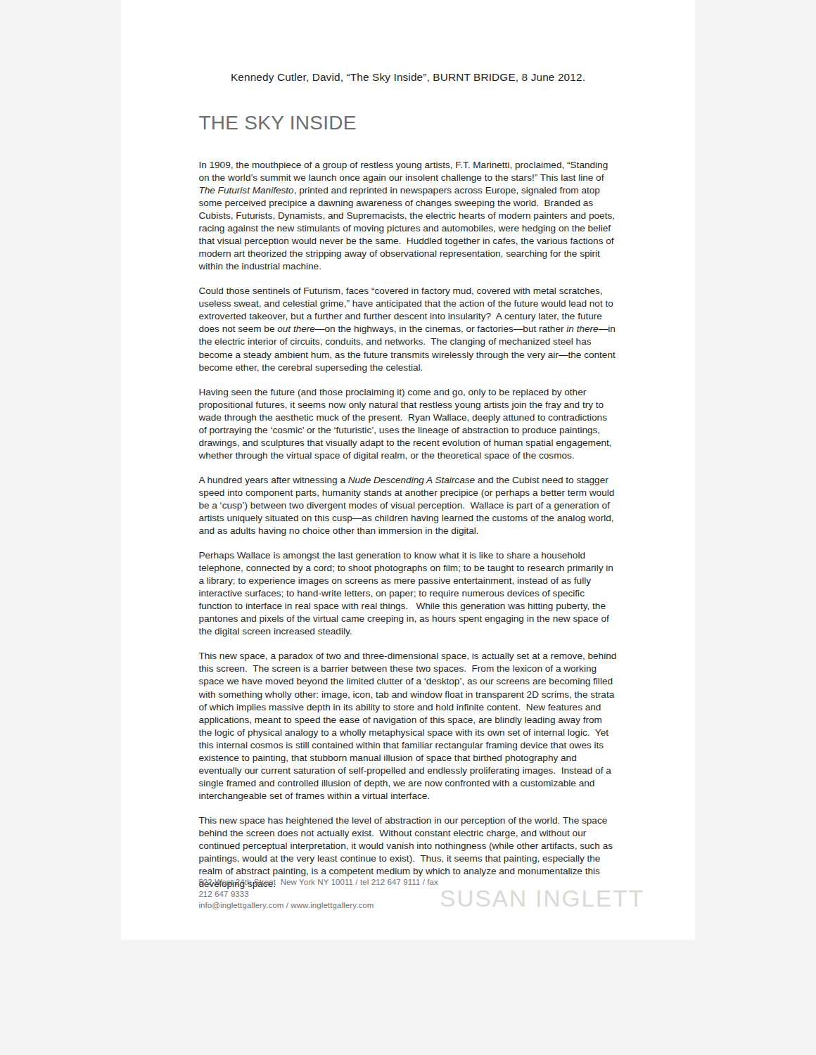Kennedy Cutler, David, “The Sky Inside”, BURNT BRIDGE, 8 June 2012.
THE SKY INSIDE
In 1909, the mouthpiece of a group of restless young artists, F.T. Marinetti, proclaimed, “Standing on the world’s summit we launch once again our insolent challenge to the stars!” This last line of The Futurist Manifesto, printed and reprinted in newspapers across Europe, signaled from atop some perceived precipice a dawning awareness of changes sweeping the world. Branded as Cubists, Futurists, Dynamists, and Supremacists, the electric hearts of modern painters and poets, racing against the new stimulants of moving pictures and automobiles, were hedging on the belief that visual perception would never be the same. Huddled together in cafes, the various factions of modern art theorized the stripping away of observational representation, searching for the spirit within the industrial machine.
Could those sentinels of Futurism, faces “covered in factory mud, covered with metal scratches, useless sweat, and celestial grime,” have anticipated that the action of the future would lead not to extroverted takeover, but a further and further descent into insularity? A century later, the future does not seem be out there—on the highways, in the cinemas, or factories—but rather in there—in the electric interior of circuits, conduits, and networks. The clanging of mechanized steel has become a steady ambient hum, as the future transmits wirelessly through the very air—the content become ether, the cerebral superseding the celestial.
Having seen the future (and those proclaiming it) come and go, only to be replaced by other propositional futures, it seems now only natural that restless young artists join the fray and try to wade through the aesthetic muck of the present. Ryan Wallace, deeply attuned to contradictions of portraying the ‘cosmic’ or the ‘futuristic’, uses the lineage of abstraction to produce paintings, drawings, and sculptures that visually adapt to the recent evolution of human spatial engagement, whether through the virtual space of digital realm, or the theoretical space of the cosmos.
A hundred years after witnessing a Nude Descending A Staircase and the Cubist need to stagger speed into component parts, humanity stands at another precipice (or perhaps a better term would be a ‘cusp’) between two divergent modes of visual perception. Wallace is part of a generation of artists uniquely situated on this cusp—as children having learned the customs of the analog world, and as adults having no choice other than immersion in the digital.
Perhaps Wallace is amongst the last generation to know what it is like to share a household telephone, connected by a cord; to shoot photographs on film; to be taught to research primarily in a library; to experience images on screens as mere passive entertainment, instead of as fully interactive surfaces; to hand-write letters, on paper; to require numerous devices of specific function to interface in real space with real things. While this generation was hitting puberty, the pantones and pixels of the virtual came creeping in, as hours spent engaging in the new space of the digital screen increased steadily.
This new space, a paradox of two and three-dimensional space, is actually set at a remove, behind this screen. The screen is a barrier between these two spaces. From the lexicon of a working space we have moved beyond the limited clutter of a ‘desktop’, as our screens are becoming filled with something wholly other: image, icon, tab and window float in transparent 2D scrims, the strata of which implies massive depth in its ability to store and hold infinite content. New features and applications, meant to speed the ease of navigation of this space, are blindly leading away from the logic of physical analogy to a wholly metaphysical space with its own set of internal logic. Yet this internal cosmos is still contained within that familiar rectangular framing device that owes its existence to painting, that stubborn manual illusion of space that birthed photography and eventually our current saturation of self-propelled and endlessly proliferating images. Instead of a single framed and controlled illusion of depth, we are now confronted with a customizable and interchangeable set of frames within a virtual interface.
This new space has heightened the level of abstraction in our perception of the world. The space behind the screen does not actually exist. Without constant electric charge, and without our continued perceptual interpretation, it would vanish into nothingness (while other artifacts, such as paintings, would at the very least continue to exist). Thus, it seems that painting, especially the realm of abstract painting, is a competent medium by which to analyze and monumentalize this developing space.
522 West 24th Street New York NY 10011 / tel 212 647 9111 / fax 212 647 9333
info@inglettgallery.com / www.inglettgallery.com
SUSAN INGLETT